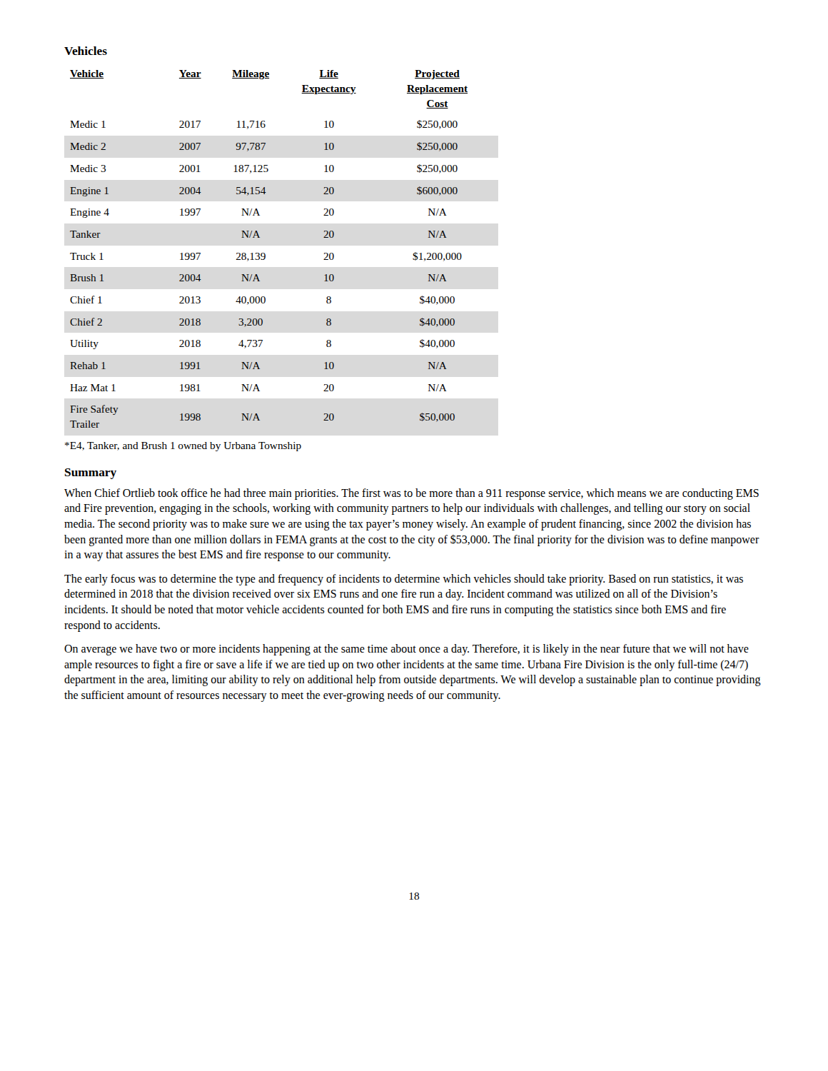Vehicles
| Vehicle | Year | Mileage | Life Expectancy | Projected Replacement Cost |
| --- | --- | --- | --- | --- |
| Medic 1 | 2017 | 11,716 | 10 | $250,000 |
| Medic 2 | 2007 | 97,787 | 10 | $250,000 |
| Medic 3 | 2001 | 187,125 | 10 | $250,000 |
| Engine 1 | 2004 | 54,154 | 20 | $600,000 |
| Engine 4 | 1997 | N/A | 20 | N/A |
| Tanker | | N/A | 20 | N/A |
| Truck 1 | 1997 | 28,139 | 20 | $1,200,000 |
| Brush 1 | 2004 | N/A | 10 | N/A |
| Chief 1 | 2013 | 40,000 | 8 | $40,000 |
| Chief 2 | 2018 | 3,200 | 8 | $40,000 |
| Utility | 2018 | 4,737 | 8 | $40,000 |
| Rehab 1 | 1991 | N/A | 10 | N/A |
| Haz Mat 1 | 1981 | N/A | 20 | N/A |
| Fire Safety Trailer | 1998 | N/A | 20 | $50,000 |
*E4, Tanker, and Brush 1 owned by Urbana Township
Summary
When Chief Ortlieb took office he had three main priorities. The first was to be more than a 911 response service, which means we are conducting EMS and Fire prevention, engaging in the schools, working with community partners to help our individuals with challenges, and telling our story on social media. The second priority was to make sure we are using the tax payer’s money wisely. An example of prudent financing, since 2002 the division has been granted more than one million dollars in FEMA grants at the cost to the city of $53,000. The final priority for the division was to define manpower in a way that assures the best EMS and fire response to our community.
The early focus was to determine the type and frequency of incidents to determine which vehicles should take priority. Based on run statistics, it was determined in 2018 that the division received over six EMS runs and one fire run a day. Incident command was utilized on all of the Division’s incidents. It should be noted that motor vehicle accidents counted for both EMS and fire runs in computing the statistics since both EMS and fire respond to accidents.
On average we have two or more incidents happening at the same time about once a day. Therefore, it is likely in the near future that we will not have ample resources to fight a fire or save a life if we are tied up on two other incidents at the same time. Urbana Fire Division is the only full-time (24/7) department in the area, limiting our ability to rely on additional help from outside departments. We will develop a sustainable plan to continue providing the sufficient amount of resources necessary to meet the ever-growing needs of our community.
18